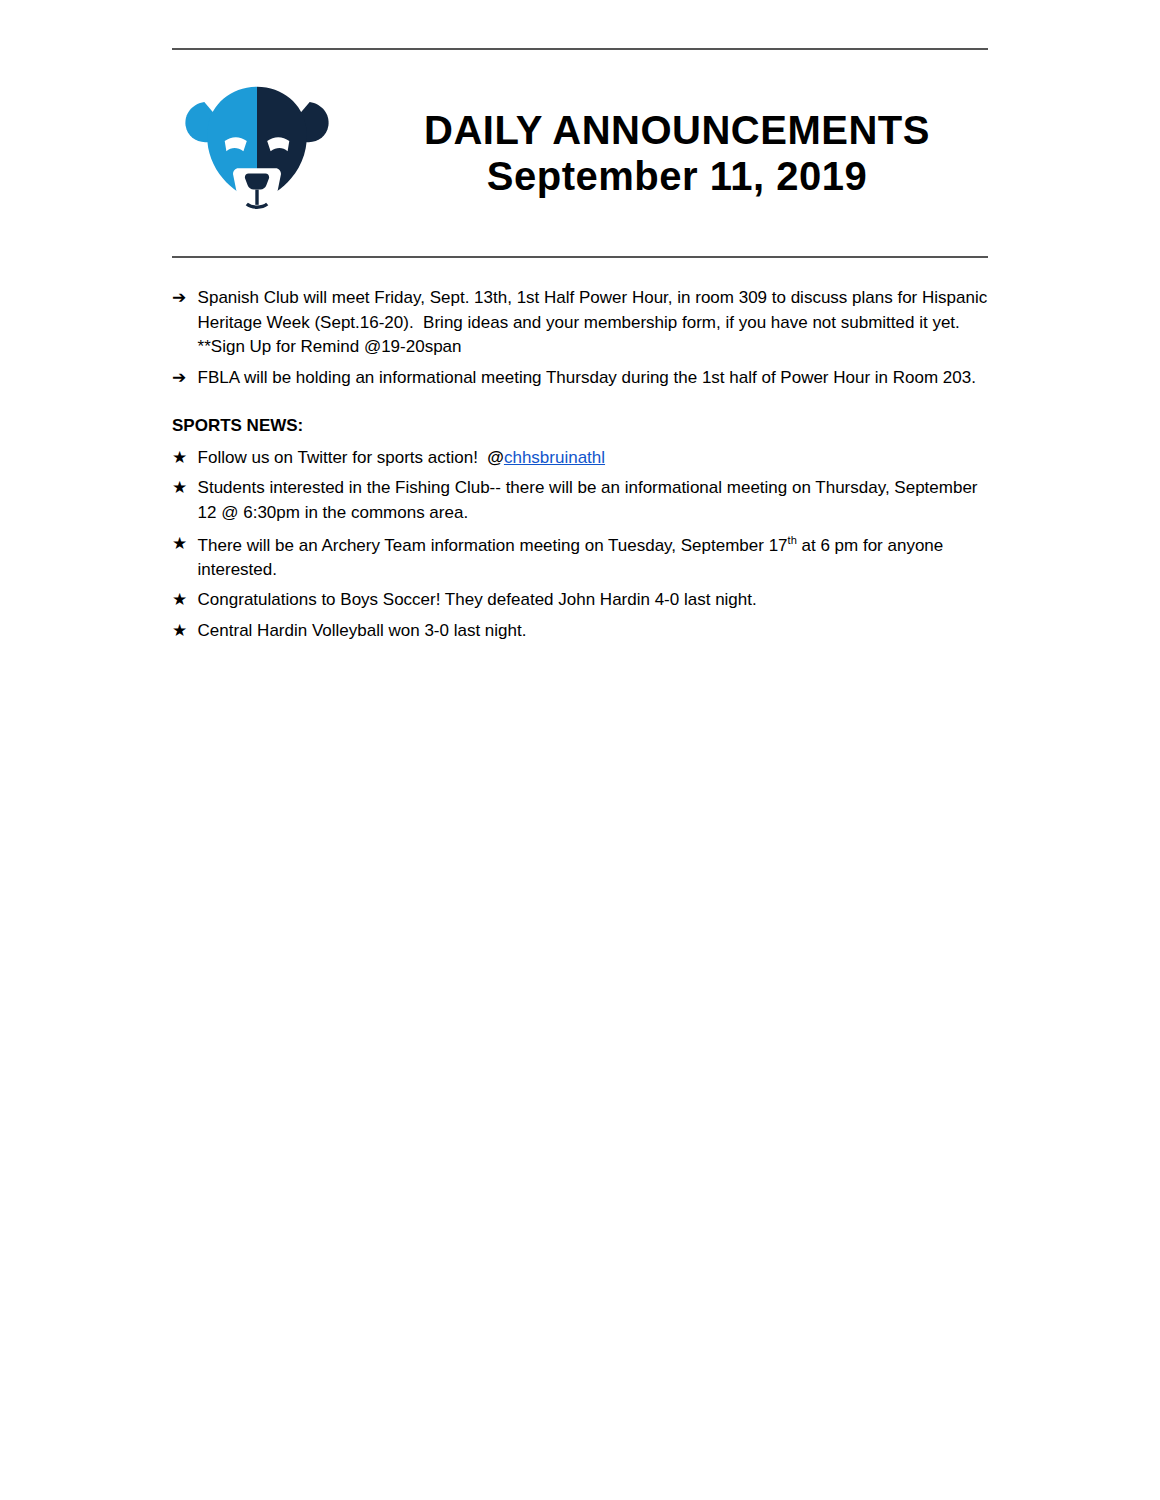Bear head mascot
DAILY ANNOUNCEMENTS
September 11, 2019
Spanish Club will meet Friday, Sept. 13th, 1st Half Power Hour, in room 309 to discuss plans for Hispanic Heritage Week (Sept.16-20). Bring ideas and your membership form, if you have not submitted it yet. **Sign Up for Remind @19-20span
FBLA will be holding an informational meeting Thursday during the 1st half of Power Hour in Room 203.
SPORTS NEWS:
Follow us on Twitter for sports action! @chhsbruinathl
Students interested in the Fishing Club-- there will be an informational meeting on Thursday, September 12 @ 6:30pm in the commons area.
There will be an Archery Team information meeting on Tuesday, September 17th at 6 pm for anyone interested.
Congratulations to Boys Soccer! They defeated John Hardin 4-0 last night.
Central Hardin Volleyball won 3-0 last night.